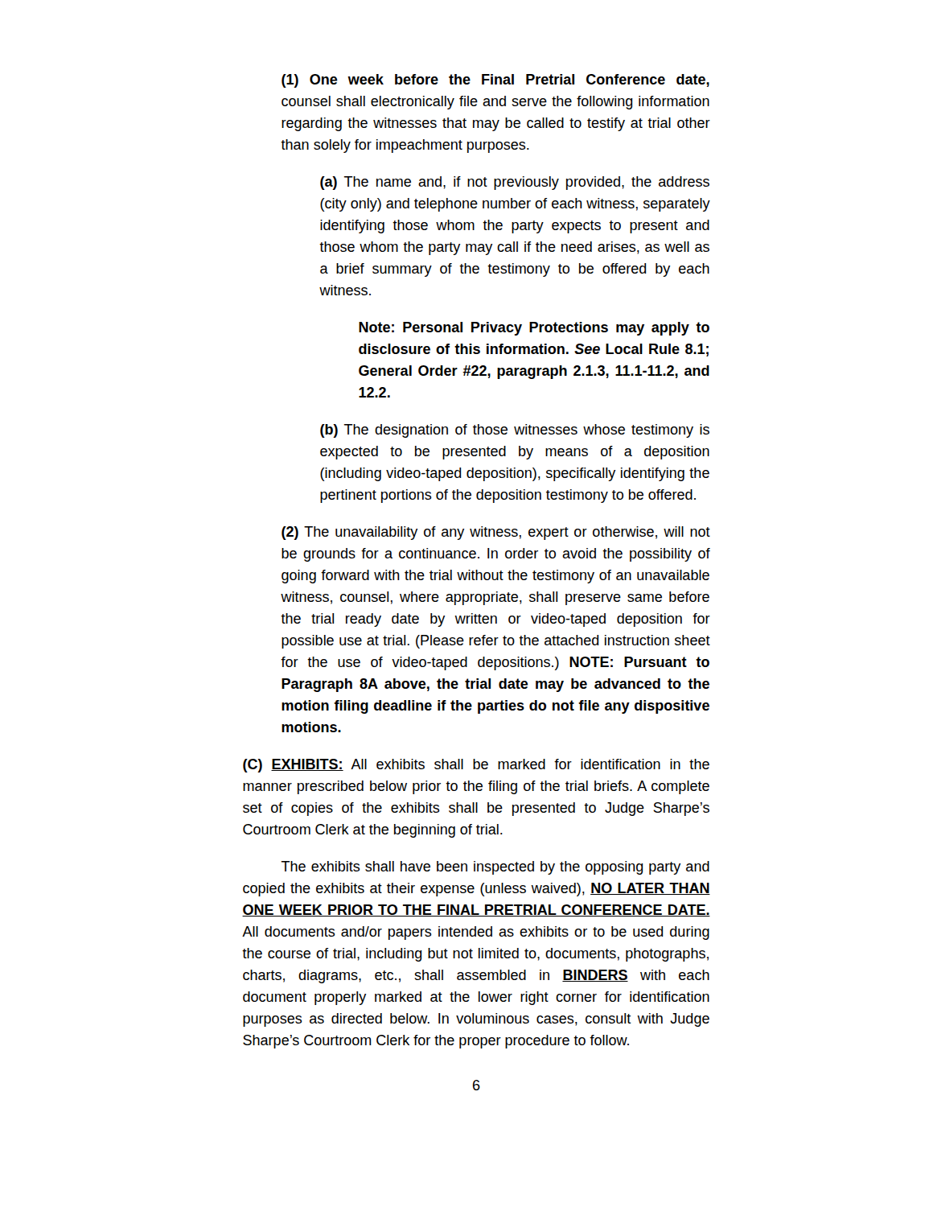(1) One week before the Final Pretrial Conference date, counsel shall electronically file and serve the following information regarding the witnesses that may be called to testify at trial other than solely for impeachment purposes.
(a) The name and, if not previously provided, the address (city only) and telephone number of each witness, separately identifying those whom the party expects to present and those whom the party may call if the need arises, as well as a brief summary of the testimony to be offered by each witness.
Note: Personal Privacy Protections may apply to disclosure of this information. See Local Rule 8.1; General Order #22, paragraph 2.1.3, 11.1-11.2, and 12.2.
(b) The designation of those witnesses whose testimony is expected to be presented by means of a deposition (including video-taped deposition), specifically identifying the pertinent portions of the deposition testimony to be offered.
(2) The unavailability of any witness, expert or otherwise, will not be grounds for a continuance. In order to avoid the possibility of going forward with the trial without the testimony of an unavailable witness, counsel, where appropriate, shall preserve same before the trial ready date by written or video-taped deposition for possible use at trial. (Please refer to the attached instruction sheet for the use of video-taped depositions.) NOTE: Pursuant to Paragraph 8A above, the trial date may be advanced to the motion filing deadline if the parties do not file any dispositive motions.
(C) EXHIBITS: All exhibits shall be marked for identification in the manner prescribed below prior to the filing of the trial briefs. A complete set of copies of the exhibits shall be presented to Judge Sharpe’s Courtroom Clerk at the beginning of trial.
The exhibits shall have been inspected by the opposing party and copied the exhibits at their expense (unless waived), NO LATER THAN ONE WEEK PRIOR TO THE FINAL PRETRIAL CONFERENCE DATE. All documents and/or papers intended as exhibits or to be used during the course of trial, including but not limited to, documents, photographs, charts, diagrams, etc., shall assembled in BINDERS with each document properly marked at the lower right corner for identification purposes as directed below. In voluminous cases, consult with Judge Sharpe’s Courtroom Clerk for the proper procedure to follow.
6